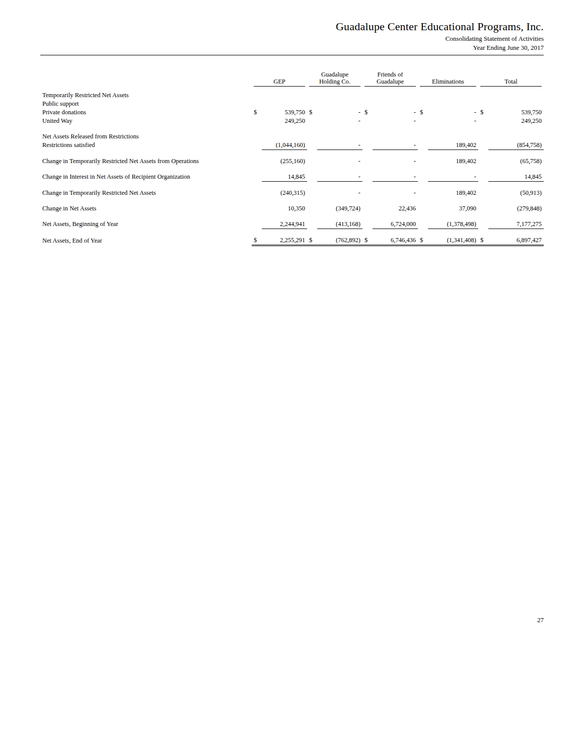Guadalupe Center Educational Programs, Inc.
Consolidating Statement of Activities
Year Ending June 30, 2017
| | GEP | Guadalupe Holding Co. | Friends of Guadalupe | Eliminations | Total |
| --- | --- | --- | --- | --- | --- |
| Temporarily Restricted Net Assets | |
| Public support | |
| Private donations | $ | 539,750 | $ | - | $ | - | $ | - | $ | 539,750 |
| United Way | | 249,250 | | - | | - | | - | | 249,250 |
| Net Assets Released from Restrictions | |
| Restrictions satisfied | | (1,044,160) | | - | | - | | 189,402 | | (854,758) |
| Change in Temporarily Restricted Net Assets from Operations | | (255,160) | | - | | - | | 189,402 | | (65,758) |
| Change in Interest in Net Assets of Recipient Organization | | 14,845 | | - | | - | | - | | 14,845 |
| Change in Temporarily Restricted Net Assets | | (240,315) | | - | | - | | 189,402 | | (50,913) |
| Change in Net Assets | | 10,350 | | (349,724) | | 22,436 | | 37,090 | | (279,848) |
| Net Assets, Beginning of Year | | 2,244,941 | | (413,168) | | 6,724,000 | | (1,378,498) | | 7,177,275 |
| Net Assets, End of Year | $ | 2,255,291 | $ | (762,892) | $ | 6,746,436 | $ | (1,341,408) | $ | 6,897,427 |
27